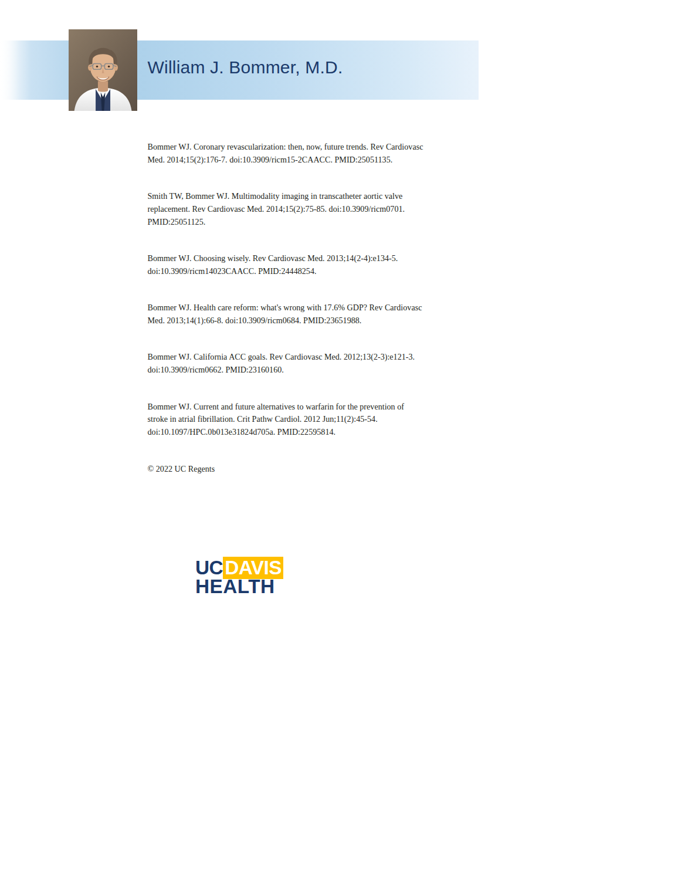William J. Bommer, M.D.
Bommer WJ. Coronary revascularization: then, now, future trends. Rev Cardiovasc Med. 2014;15(2):176-7. doi:10.3909/ricm15-2CAACC. PMID:25051135.
Smith TW, Bommer WJ. Multimodality imaging in transcatheter aortic valve replacement. Rev Cardiovasc Med. 2014;15(2):75-85. doi:10.3909/ricm0701. PMID:25051125.
Bommer WJ. Choosing wisely. Rev Cardiovasc Med. 2013;14(2-4):e134-5. doi:10.3909/ricm14023CAACC. PMID:24448254.
Bommer WJ. Health care reform: what's wrong with 17.6% GDP? Rev Cardiovasc Med. 2013;14(1):66-8. doi:10.3909/ricm0684. PMID:23651988.
Bommer WJ. California ACC goals. Rev Cardiovasc Med. 2012;13(2-3):e121-3. doi:10.3909/ricm0662. PMID:23160160.
Bommer WJ. Current and future alternatives to warfarin for the prevention of stroke in atrial fibrillation. Crit Pathw Cardiol. 2012 Jun;11(2):45-54. doi:10.1097/HPC.0b013e31824d705a. PMID:22595814.
© 2022 UC Regents
UC DAVIS
HEALTH